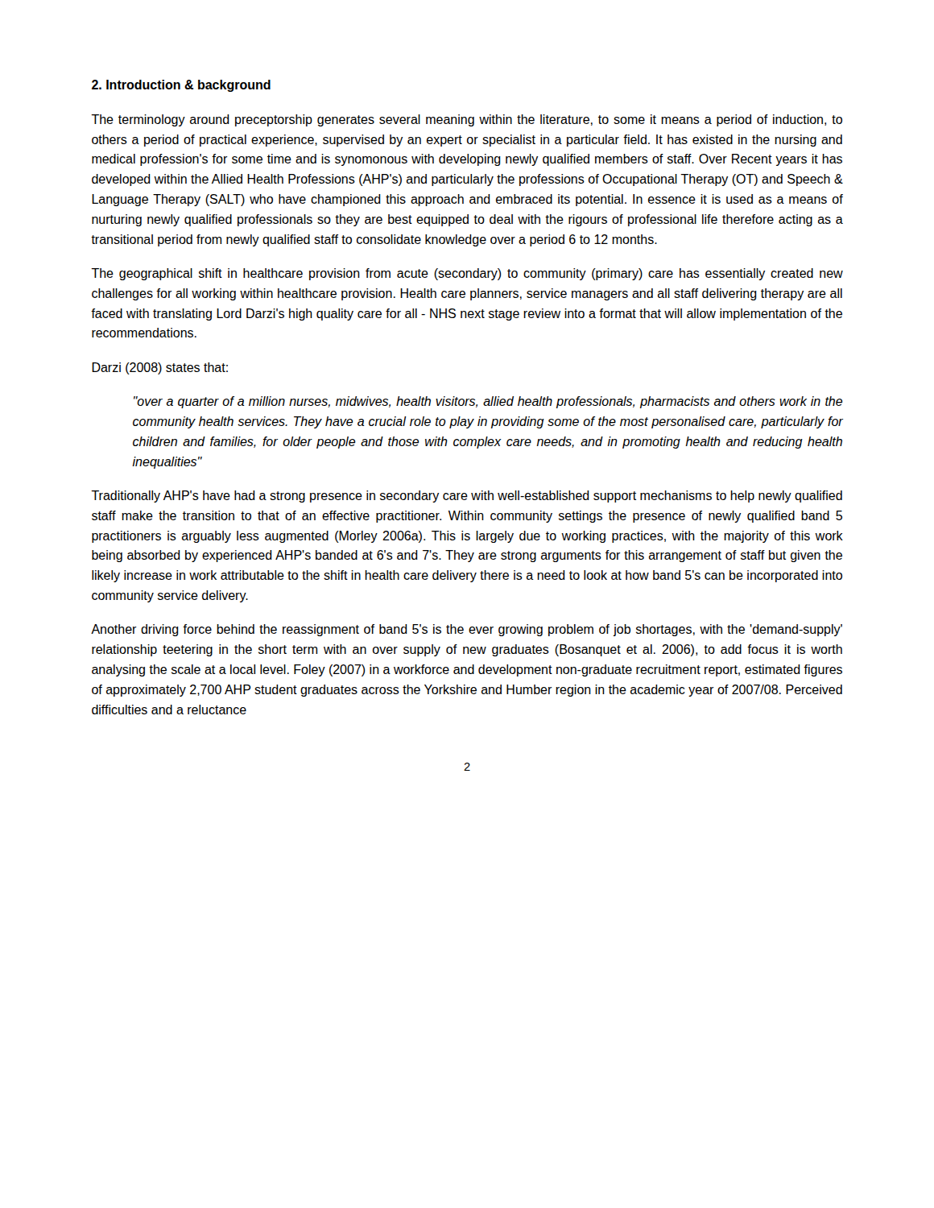2. Introduction & background
The terminology around preceptorship generates several meaning within the literature, to some it means a period of induction, to others a period of practical experience, supervised by an expert or specialist in a particular field. It has existed in the nursing and medical profession's for some time and is synomonous with developing newly qualified members of staff. Over Recent years it has developed within the Allied Health Professions (AHP's) and particularly the professions of Occupational Therapy (OT) and Speech & Language Therapy (SALT) who have championed this approach and embraced its potential. In essence it is used as a means of nurturing newly qualified professionals so they are best equipped to deal with the rigours of professional life therefore acting as a transitional period from newly qualified staff to consolidate knowledge over a period 6 to 12 months.
The geographical shift in healthcare provision from acute (secondary) to community (primary) care has essentially created new challenges for all working within healthcare provision. Health care planners, service managers and all staff delivering therapy are all faced with translating Lord Darzi's high quality care for all - NHS next stage review into a format that will allow implementation of the recommendations.
Darzi (2008) states that:
"over a quarter of a million nurses, midwives, health visitors, allied health professionals, pharmacists and others work in the community health services. They have a crucial role to play in providing some of the most personalised care, particularly for children and families, for older people and those with complex care needs, and in promoting health and reducing health inequalities"
Traditionally AHP's have had a strong presence in secondary care with well-established support mechanisms to help newly qualified staff make the transition to that of an effective practitioner. Within community settings the presence of newly qualified band 5 practitioners is arguably less augmented (Morley 2006a). This is largely due to working practices, with the majority of this work being absorbed by experienced AHP's banded at 6's and 7's. They are strong arguments for this arrangement of staff but given the likely increase in work attributable to the shift in health care delivery there is a need to look at how band 5's can be incorporated into community service delivery.
Another driving force behind the reassignment of band 5's is the ever growing problem of job shortages, with the 'demand-supply' relationship teetering in the short term with an over supply of new graduates (Bosanquet et al. 2006), to add focus it is worth analysing the scale at a local level. Foley (2007) in a workforce and development non-graduate recruitment report, estimated figures of approximately 2,700 AHP student graduates across the Yorkshire and Humber region in the academic year of 2007/08. Perceived difficulties and a reluctance
2